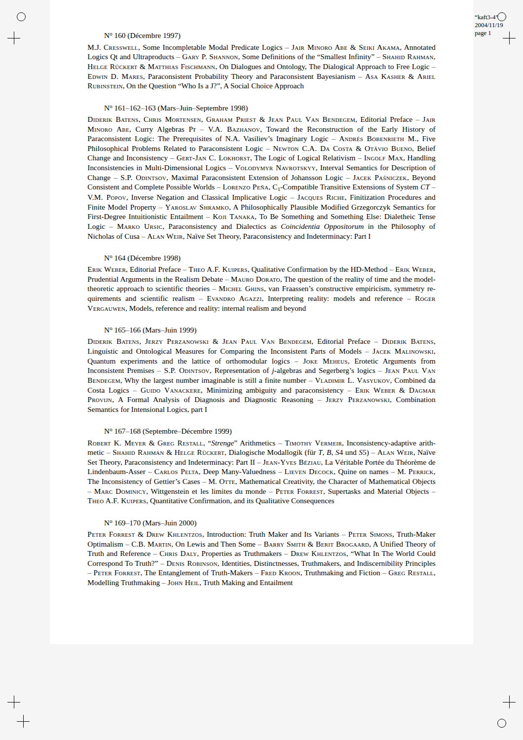“kaft3-4”
2004/11/19
page 1
No 160 (Décembre 1997)
M.J. Cresswell, Some Incompletable Modal Predicate Logics – Jair Minoro Abe & Seiki Akama, Annotated Logics Qt and Ultraproducts – Gary P. Shannon, Some Definitions of the “Smallest Infinity” – Shahid Rahman, Helge Rückert & Matthias Fischmann, On Dialogues and Ontology, The Dialogical Approach to Free Logic – Edwin D. Mares, Paraconsistent Probability Theory and Paraconsistent Bayesianism – Asa Kasher & Ariel Rubinstein, On the Question “Who Is a J?”, A Social Choice Approach
No 161–162–163 (Mars–Juin–Septembre 1998)
Diderik Batens, Chris Mortensen, Graham Priest & Jean Paul Van Bendegem, Editorial Preface – Jair Minoro Abe, Curry Algebras Pτ – V.A. Bazhanov, Toward the Reconstruction of the Early History of Paraconsistent Logic: The Prerequisites of N.A. Vasiliev’s Imaginary Logic – Andrés Bobenrieth M., Five Philosophical Problems Related to Paraconsistent Logic – Newton C.A. Da Costa & Otávio Bueno, Belief Change and Inconsistency – Gert-Jan C. Lokhorst, The Logic of Logical Relativism – Ingolf Max, Handling Inconsistencies in Multi-Dimensional Logics – Volodymyr Navrotskyy, Interval Semantics for Description of Change – S.P. Odintsov, Maximal Paraconsistent Extension of Johansson Logic – Jacek Paśniczek, Beyond Consistent and Complete Possible Worlds – Lorenzo Peña, C1-Compatible Transitive Extensions of System CT – V.M. Popov, Inverse Negation and Classical Implicative Logic – Jacques Riche, Finitization Procedures and Finite Model Property – Yaroslav Shramko, A Philosophically Plausible Modified Grzegorczyk Semantics for First-Degree Intuitionistic Entailment – Koji Tanaka, To Be Something and Something Else: Dialetheic Tense Logic – Marko Ursic, Paraconsistency and Dialectics as Coincidentia Oppositorum in the Philosophy of Nicholas of Cusa – Alan Weir, Naïve Set Theory, Paraconsistency and Indeterminacy: Part I
No 164 (Décembre 1998)
Erik Weber, Editorial Preface – Theo A.F. Kuipers, Qualitative Confirmation by the HD-Method – Erik Weber, Prudential Arguments in the Realism Debate – Mauro Dorato, The question of the reality of time and the model-theoretic approach to scientific theories – Michel Ghins, van Fraassen’s constructive empiricism, symmetry requirements and scientific realism – Evandro Agazzi, Interpreting reality: models and reference – Roger Vergauwen, Models, reference and reality: internal realism and beyond
No 165–166 (Mars–Juin 1999)
Diderik Batens, Jerzy Perzanowski & Jean Paul Van Bendegem, Editorial Preface – Diderik Batens, Linguistic and Ontological Measures for Comparing the Inconsistent Parts of Models – Jacek Malinowski, Quantum experiments and the lattice of orthomodular logics – Joke Meheus, Erotetic Arguments from Inconsistent Premises – S.P. Odintsov, Representation of j-algebras and Segerberg’s logics – Jean Paul Van Bendegem, Why the largest number imaginable is still a finite number – Vladimir L. Vasyukov, Combined da Costa Logics – Guido Vanackere, Minimizing ambiguity and paraconsistency – Erik Weber & Dagmar Provijn, A Formal Analysis of Diagnosis and Diagnostic Reasoning – Jerzy Perzanowski, Combination Semantics for Intensional Logics, part I
No 167–168 (Septembre–Décembre 1999)
Robert K. Meyer & Greg Restall, “Strenge” Arithmetics – Timothy Vermeir, Inconsistency-adaptive arithmetic – Shahid Rahman & Helge Rückert, Dialogische Modallogik (für T, B, S4 und S5) – Alan Weir, Naïve Set Theory, Paraconsistency and Indeterminacy: Part II – Jean-Yves Béziau, La Véritable Portée du Théorème de Lindenbaum-Asser – Carlos Pelta, Deep Many-Valuedness – Lieven Decock, Quine on names – M. Perrick, The Inconsistency of Gettier’s Cases – M. Otte, Mathematical Creativity, the Character of Mathematical Objects – Marc Dominicy, Wittgenstein et les limites du monde – Peter Forrest, Supertasks and Material Objects – Theo A.F. Kuipers, Quantitative Confirmation, and its Qualitative Consequences
No 169–170 (Mars–Juin 2000)
Peter Forrest & Drew Khlentzos, Introduction: Truth Maker and Its Variants – Peter Simons, Truth-Maker Optimalism – C.B. Martin, On Lewis and Then Some – Barry Smith & Berit Brogaard, A Unified Theory of Truth and Reference – Chris Daly, Properties as Truthmakers – Drew Khlentzos, “What In The World Could Correspond To Truth?” – Denis Robinson, Identities, Distinctnesses, Truthmakers, and Indiscernibility Principles – Peter Forrest, The Entanglement of Truth-Makers – Fred Kroon, Truthmaking and Fiction – Greg Restall, Modelling Truthmaking – John Heil, Truth Making and Entailment